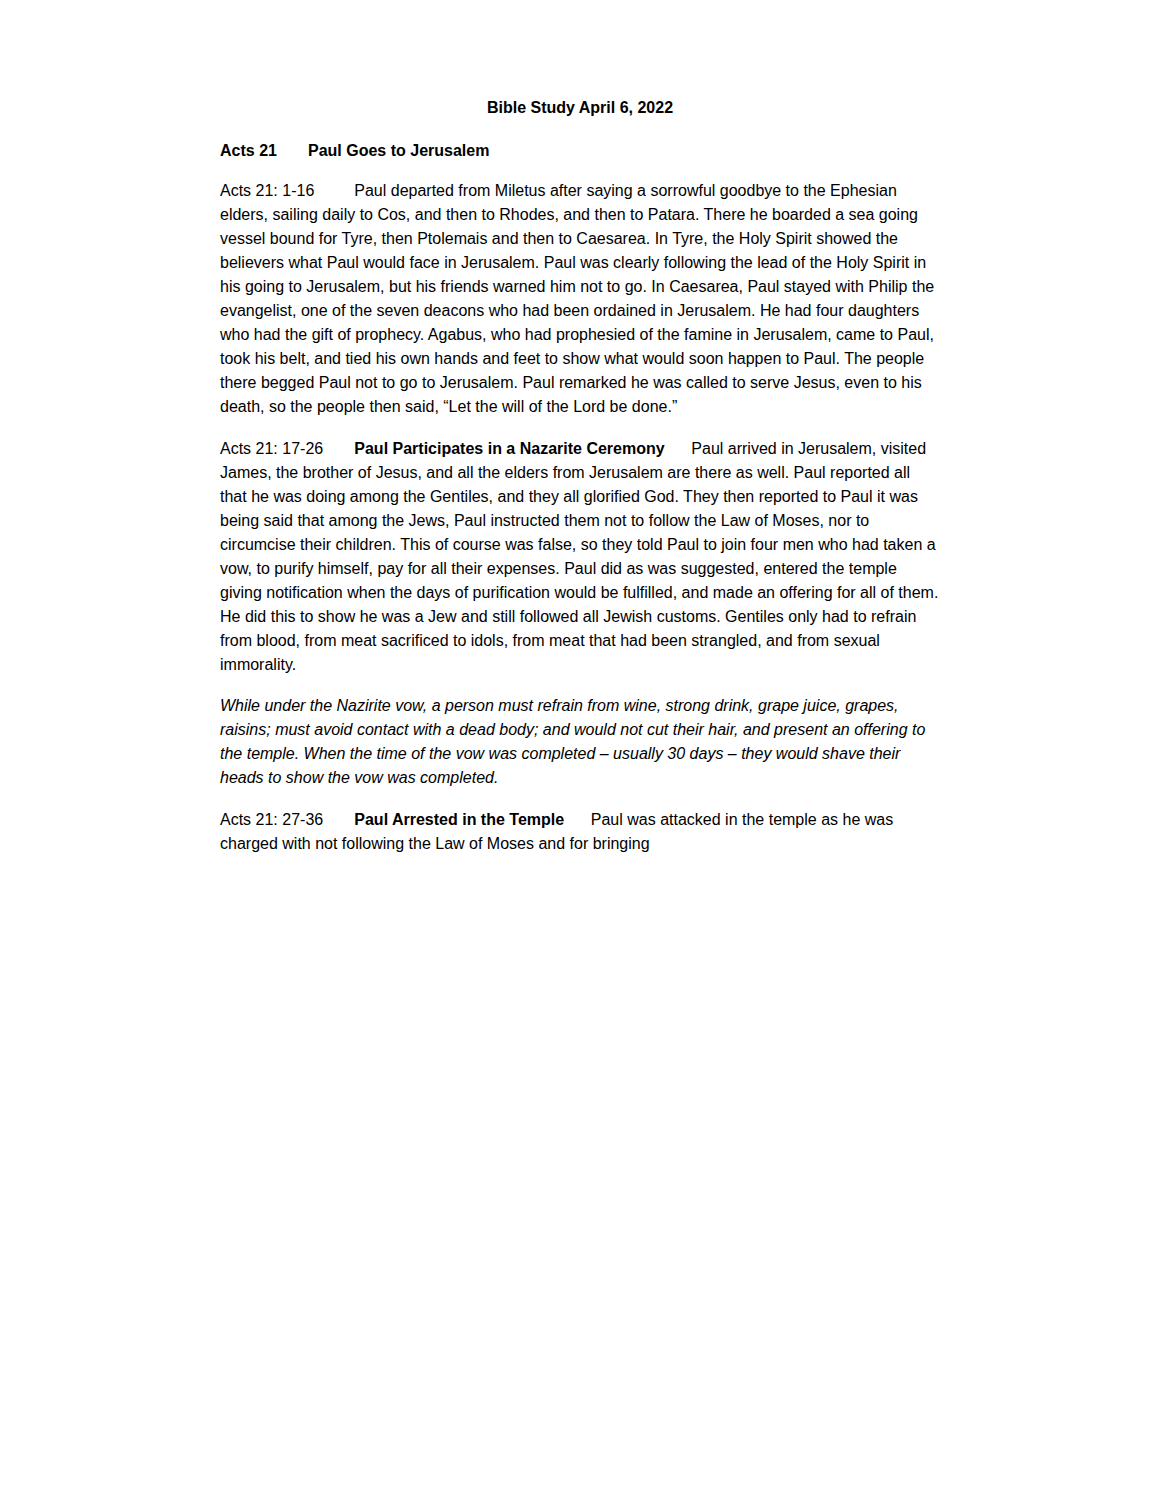Bible Study April 6, 2022
Acts 21 Paul Goes to Jerusalem
Acts 21: 1-16 Paul departed from Miletus after saying a sorrowful goodbye to the Ephesian elders, sailing daily to Cos, and then to Rhodes, and then to Patara. There he boarded a sea going vessel bound for Tyre, then Ptolemais and then to Caesarea. In Tyre, the Holy Spirit showed the believers what Paul would face in Jerusalem. Paul was clearly following the lead of the Holy Spirit in his going to Jerusalem, but his friends warned him not to go. In Caesarea, Paul stayed with Philip the evangelist, one of the seven deacons who had been ordained in Jerusalem. He had four daughters who had the gift of prophecy. Agabus, who had prophesied of the famine in Jerusalem, came to Paul, took his belt, and tied his own hands and feet to show what would soon happen to Paul. The people there begged Paul not to go to Jerusalem. Paul remarked he was called to serve Jesus, even to his death, so the people then said, “Let the will of the Lord be done.”
Acts 21: 17-26 Paul Participates in a Nazarite Ceremony Paul arrived in Jerusalem, visited James, the brother of Jesus, and all the elders from Jerusalem are there as well. Paul reported all that he was doing among the Gentiles, and they all glorified God. They then reported to Paul it was being said that among the Jews, Paul instructed them not to follow the Law of Moses, nor to circumcise their children. This of course was false, so they told Paul to join four men who had taken a vow, to purify himself, pay for all their expenses. Paul did as was suggested, entered the temple giving notification when the days of purification would be fulfilled, and made an offering for all of them. He did this to show he was a Jew and still followed all Jewish customs. Gentiles only had to refrain from blood, from meat sacrificed to idols, from meat that had been strangled, and from sexual immorality.
While under the Nazirite vow, a person must refrain from wine, strong drink, grape juice, grapes, raisins; must avoid contact with a dead body; and would not cut their hair, and present an offering to the temple. When the time of the vow was completed – usually 30 days – they would shave their heads to show the vow was completed.
Acts 21: 27-36 Paul Arrested in the Temple Paul was attacked in the temple as he was charged with not following the Law of Moses and for bringing